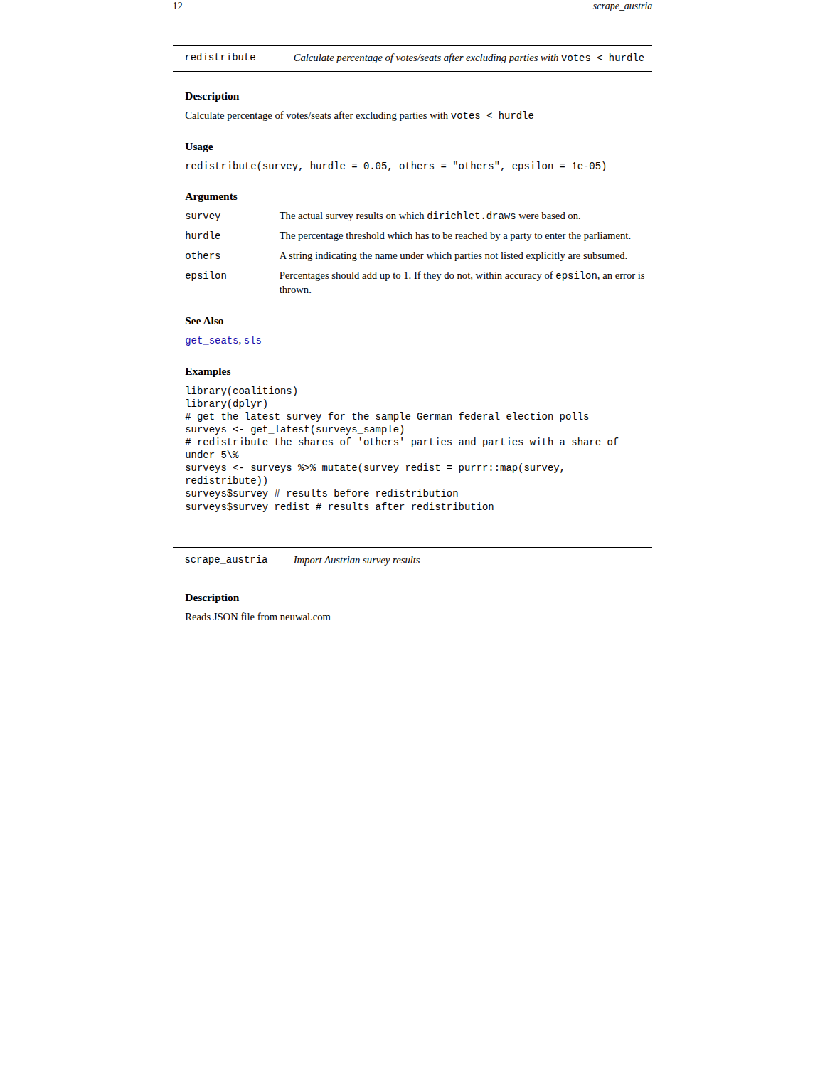12 scrape_austria
| redistribute | Calculate percentage of votes/seats after excluding parties with votes < hurdle |
Description
Calculate percentage of votes/seats after excluding parties with votes < hurdle
Usage
redistribute(survey, hurdle = 0.05, others = "others", epsilon = 1e-05)
Arguments
survey
The actual survey results on which dirichlet.draws were based on.
hurdle
The percentage threshold which has to be reached by a party to enter the parliament.
others
A string indicating the name under which parties not listed explicitly are subsumed.
epsilon
Percentages should add up to 1. If they do not, within accuracy of epsilon, an error is thrown.
See Also
get_seats, sls
Examples
library(coalitions)
library(dplyr)
# get the latest survey for the sample German federal election polls
surveys <- get_latest(surveys_sample)
# redistribute the shares of 'others' parties and parties with a share of under 5\%
surveys <- surveys %>% mutate(survey_redist = purrr::map(survey, redistribute))
surveys$survey # results before redistribution
surveys$survey_redist # results after redistribution
| scrape_austria | Import Austrian survey results |
Description
Reads JSON file from neuwal.com